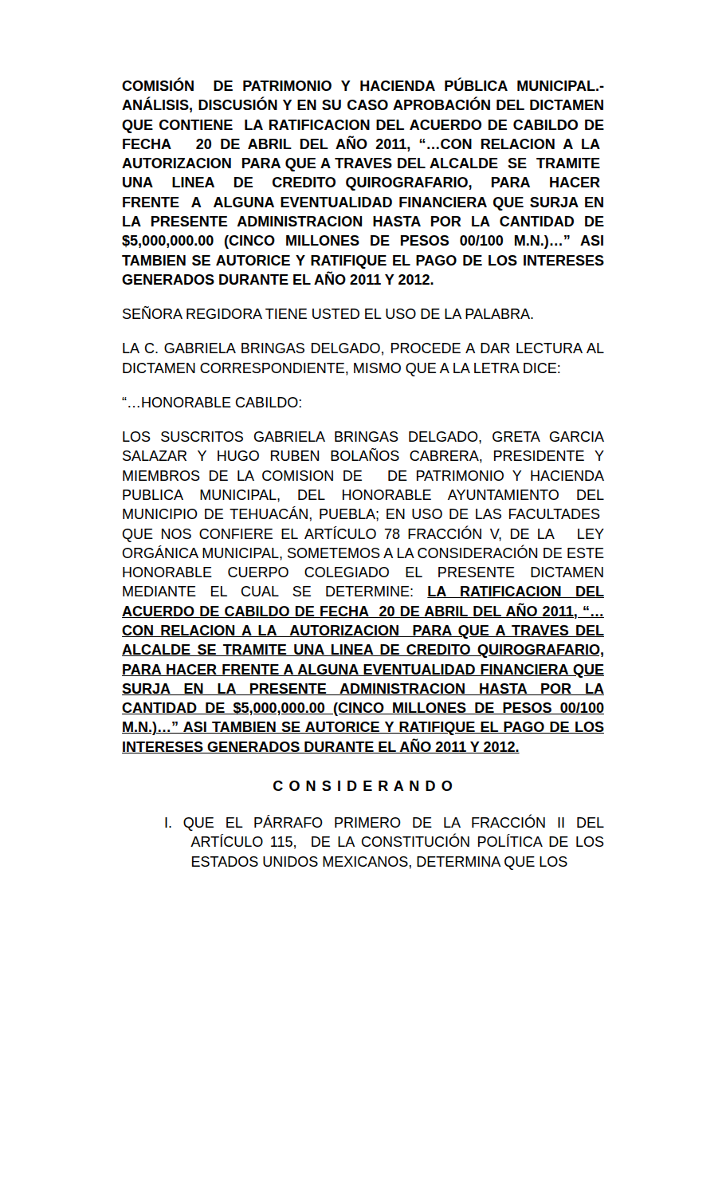COMISIÓN DE PATRIMONIO Y HACIENDA PÚBLICA MUNICIPAL.- ANÁLISIS, DISCUSIÓN Y EN SU CASO APROBACIÓN DEL DICTAMEN QUE CONTIENE LA RATIFICACION DEL ACUERDO DE CABILDO DE FECHA 20 DE ABRIL DEL AÑO 2011, “…CON RELACION A LA AUTORIZACION PARA QUE A TRAVES DEL ALCALDE SE TRAMITE UNA LINEA DE CREDITO QUIROGRAFARIO, PARA HACER FRENTE A ALGUNA EVENTUALIDAD FINANCIERA QUE SURJA EN LA PRESENTE ADMINISTRACION HASTA POR LA CANTIDAD DE $5,000,000.00 (CINCO MILLONES DE PESOS 00/100 M.N.)…” ASI TAMBIEN SE AUTORICE Y RATIFIQUE EL PAGO DE LOS INTERESES GENERADOS DURANTE EL AÑO 2011 Y 2012.
SEÑORA REGIDORA TIENE USTED EL USO DE LA PALABRA.
LA C. GABRIELA BRINGAS DELGADO, PROCEDE A DAR LECTURA AL DICTAMEN CORRESPONDIENTE, MISMO QUE A LA LETRA DICE:
“…HONORABLE CABILDO:
LOS SUSCRITOS GABRIELA BRINGAS DELGADO, GRETA GARCIA SALAZAR Y HUGO RUBEN BOLAÑOS CABRERA, PRESIDENTE Y MIEMBROS DE LA COMISION DE DE PATRIMONIO Y HACIENDA PUBLICA MUNICIPAL, DEL HONORABLE AYUNTAMIENTO DEL MUNICIPIO DE TEHUACÁN, PUEBLA; EN USO DE LAS FACULTADES QUE NOS CONFIERE EL ARTÍCULO 78 FRACCIÓN V, DE LA LEY ORGÁNICA MUNICIPAL, SOMETEMOS A LA CONSIDERACIÓN DE ESTE HONORABLE CUERPO COLEGIADO EL PRESENTE DICTAMEN MEDIANTE EL CUAL SE DETERMINE: LA RATIFICACION DEL ACUERDO DE CABILDO DE FECHA 20 DE ABRIL DEL AÑO 2011, “…CON RELACION A LA AUTORIZACION PARA QUE A TRAVES DEL ALCALDE SE TRAMITE UNA LINEA DE CREDITO QUIROGRAFARIO, PARA HACER FRENTE A ALGUNA EVENTUALIDAD FINANCIERA QUE SURJA EN LA PRESENTE ADMINISTRACION HASTA POR LA CANTIDAD DE $5,000,000.00 (CINCO MILLONES DE PESOS 00/100 M.N.)…” ASI TAMBIEN SE AUTORICE Y RATIFIQUE EL PAGO DE LOS INTERESES GENERADOS DURANTE EL AÑO 2011 Y 2012.
C O N S I D E R A N D O
I. QUE EL PÁRRAFO PRIMERO DE LA FRACCIÓN II DEL ARTÍCULO 115, DE LA CONSTITUCIÓN POLÍTICA DE LOS ESTADOS UNIDOS MEXICANOS, DETERMINA QUE LOS